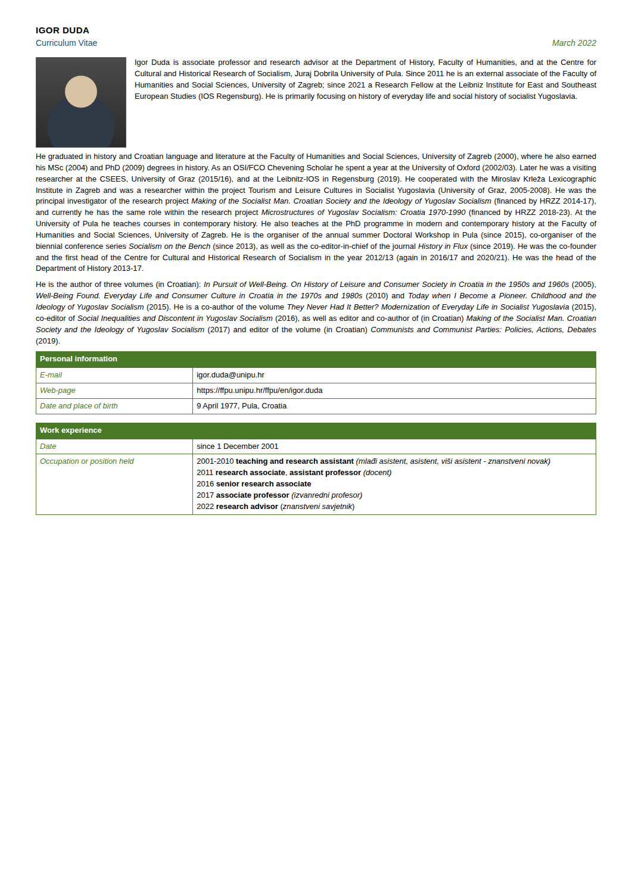IGOR DUDA
Curriculum Vitae March 2022
Igor Duda is associate professor and research advisor at the Department of History, Faculty of Humanities, and at the Centre for Cultural and Historical Research of Socialism, Juraj Dobrila University of Pula. Since 2011 he is an external associate of the Faculty of Humanities and Social Sciences, University of Zagreb; since 2021 a Research Fellow at the Leibniz Institute for East and Southeast European Studies (IOS Regensburg). He is primarily focusing on history of everyday life and social history of socialist Yugoslavia.
He graduated in history and Croatian language and literature at the Faculty of Humanities and Social Sciences, University of Zagreb (2000), where he also earned his MSc (2004) and PhD (2009) degrees in history. As an OSI/FCO Chevening Scholar he spent a year at the University of Oxford (2002/03). Later he was a visiting researcher at the CSEES, University of Graz (2015/16), and at the Leibnitz-IOS in Regensburg (2019). He cooperated with the Miroslav Krleža Lexicographic Institute in Zagreb and was a researcher within the project Tourism and Leisure Cultures in Socialist Yugoslavia (University of Graz, 2005-2008). He was the principal investigator of the research project Making of the Socialist Man. Croatian Society and the Ideology of Yugoslav Socialism (financed by HRZZ 2014-17), and currently he has the same role within the research project Microstructures of Yugoslav Socialism: Croatia 1970-1990 (financed by HRZZ 2018-23). At the University of Pula he teaches courses in contemporary history. He also teaches at the PhD programme in modern and contemporary history at the Faculty of Humanities and Social Sciences, University of Zagreb. He is the organiser of the annual summer Doctoral Workshop in Pula (since 2015), co-organiser of the biennial conference series Socialism on the Bench (since 2013), as well as the co-editor-in-chief of the journal History in Flux (since 2019). He was the co-founder and the first head of the Centre for Cultural and Historical Research of Socialism in the year 2012/13 (again in 2016/17 and 2020/21). He was the head of the Department of History 2013-17.
He is the author of three volumes (in Croatian): In Pursuit of Well-Being. On History of Leisure and Consumer Society in Croatia in the 1950s and 1960s (2005), Well-Being Found. Everyday Life and Consumer Culture in Croatia in the 1970s and 1980s (2010) and Today when I Become a Pioneer. Childhood and the Ideology of Yugoslav Socialism (2015). He is a co-author of the volume They Never Had It Better? Modernization of Everyday Life in Socialist Yugoslavia (2015), co-editor of Social Inequalities and Discontent in Yugoslav Socialism (2016), as well as editor and co-author of (in Croatian) Making of the Socialist Man. Croatian Society and the Ideology of Yugoslav Socialism (2017) and editor of the volume (in Croatian) Communists and Communist Parties: Policies, Actions, Debates (2019).
Personal information
| E-mail | igor.duda@unipu.hr |
| Web-page | https://ffpu.unipu.hr/ffpu/en/igor.duda |
| Date and place of birth | 9 April 1977, Pula, Croatia |
Work experience
| Date | since 1 December 2001 |
| Occupation or position held | 2001-2010 teaching and research assistant (mlađi asistent, asistent, viši asistent - znanstveni novak) 2011 research associate , assistant professor (docent) 2016 senior research associate 2017 associate professor (izvanredni profesor) 2022 research advisor ( znanstveni savjetnik ) |